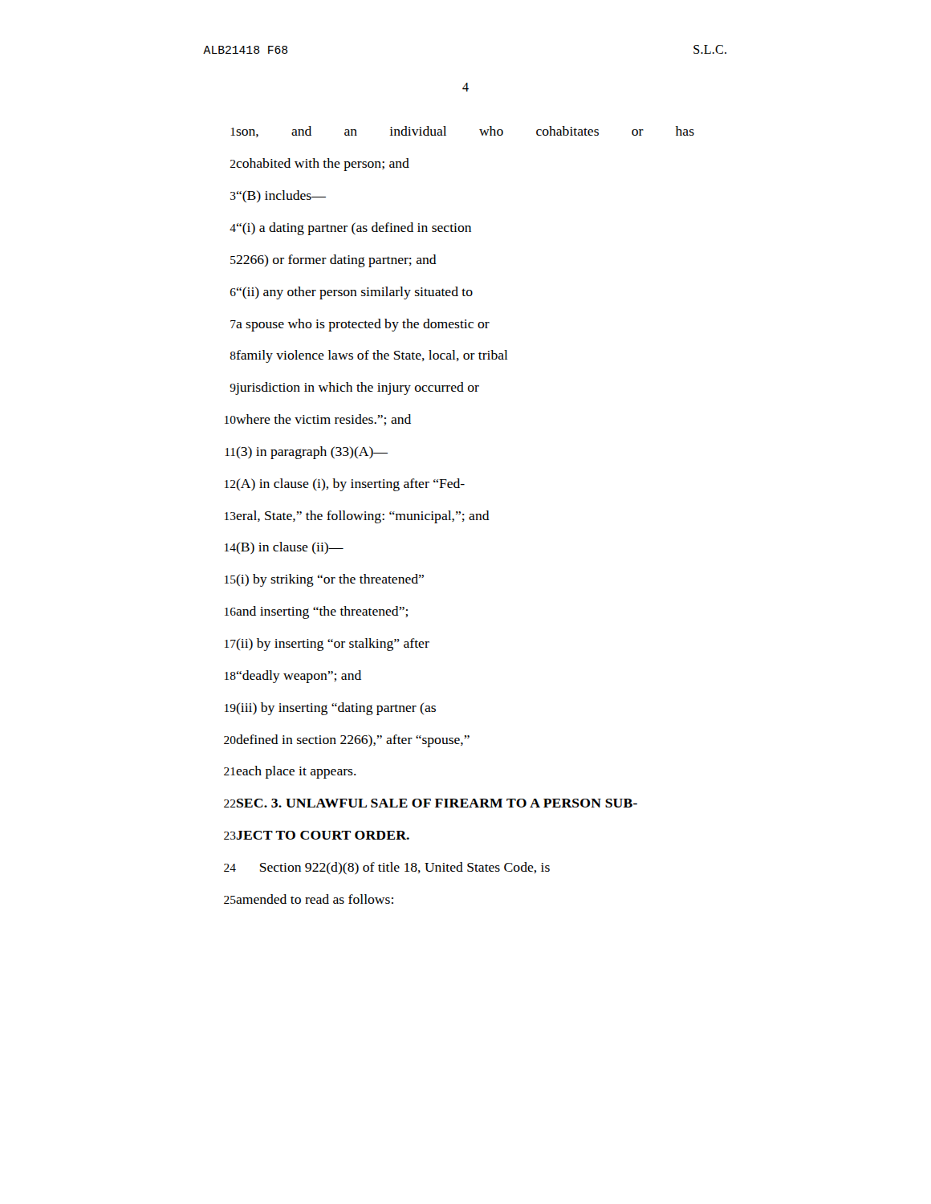ALB21418 F68 S.L.C.
4
| 1 | son, and an individual who cohabitates or has |
| 2 | cohabited with the person; and |
| 3 | “(B) includes— |
| 4 | “(i) a dating partner (as defined in section |
| 5 | 2266) or former dating partner; and |
| 6 | “(ii) any other person similarly situated to |
| 7 | a spouse who is protected by the domestic or |
| 8 | family violence laws of the State, local, or tribal |
| 9 | jurisdiction in which the injury occurred or |
| 10 | where the victim resides.”; and |
| 11 | (3) in paragraph (33)(A)— |
| 12 | (A) in clause (i), by inserting after “Fed- |
| 13 | eral, State,” the following: “municipal,”; and |
| 14 | (B) in clause (ii)— |
| 15 | (i) by striking “or the threatened” |
| 16 | and inserting “the threatened”; |
| 17 | (ii) by inserting “or stalking” after |
| 18 | “deadly weapon”; and |
| 19 | (iii) by inserting “dating partner (as |
| 20 | defined in section 2266),” after “spouse,” |
| 21 | each place it appears. |
| 22 | SEC. 3. UNLAWFUL SALE OF FIREARM TO A PERSON SUB- |
| 23 | JECT TO COURT ORDER. |
| 24 | Section 922(d)(8) of title 18, United States Code, is |
| 25 | amended to read as follows: |